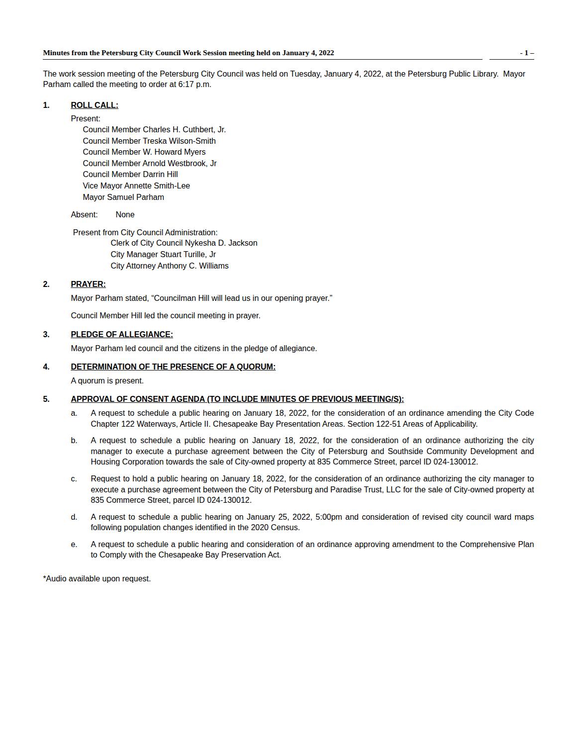Minutes from the Petersburg City Council Work Session meeting held on January 4, 2022
- 1 –
The work session meeting of the Petersburg City Council was held on Tuesday, January 4, 2022, at the Petersburg Public Library. Mayor Parham called the meeting to order at 6:17 p.m.
1. ROLL CALL:
Present:
Council Member Charles H. Cuthbert, Jr.
Council Member Treska Wilson-Smith
Council Member W. Howard Myers
Council Member Arnold Westbrook, Jr
Council Member Darrin Hill
Vice Mayor Annette Smith-Lee
Mayor Samuel Parham
Absent:
None
Present from City Council Administration:
Clerk of City Council Nykesha D. Jackson
City Manager Stuart Turille, Jr
City Attorney Anthony C. Williams
2. PRAYER:
Mayor Parham stated, “Councilman Hill will lead us in our opening prayer.”
Council Member Hill led the council meeting in prayer.
3. PLEDGE OF ALLEGIANCE:
Mayor Parham led council and the citizens in the pledge of allegiance.
4. DETERMINATION OF THE PRESENCE OF A QUORUM:
A quorum is present.
5. APPROVAL OF CONSENT AGENDA (TO INCLUDE MINUTES OF PREVIOUS MEETING/S):
a. A request to schedule a public hearing on January 18, 2022, for the consideration of an ordinance amending the City Code Chapter 122 Waterways, Article II. Chesapeake Bay Presentation Areas. Section 122-51 Areas of Applicability.
b. A request to schedule a public hearing on January 18, 2022, for the consideration of an ordinance authorizing the city manager to execute a purchase agreement between the City of Petersburg and Southside Community Development and Housing Corporation towards the sale of City-owned property at 835 Commerce Street, parcel ID 024-130012.
c. Request to hold a public hearing on January 18, 2022, for the consideration of an ordinance authorizing the city manager to execute a purchase agreement between the City of Petersburg and Paradise Trust, LLC for the sale of City-owned property at 835 Commerce Street, parcel ID 024-130012.
d. A request to schedule a public hearing on January 25, 2022, 5:00pm and consideration of revised city council ward maps following population changes identified in the 2020 Census.
e. A request to schedule a public hearing and consideration of an ordinance approving amendment to the Comprehensive Plan to Comply with the Chesapeake Bay Preservation Act.
*Audio available upon request.